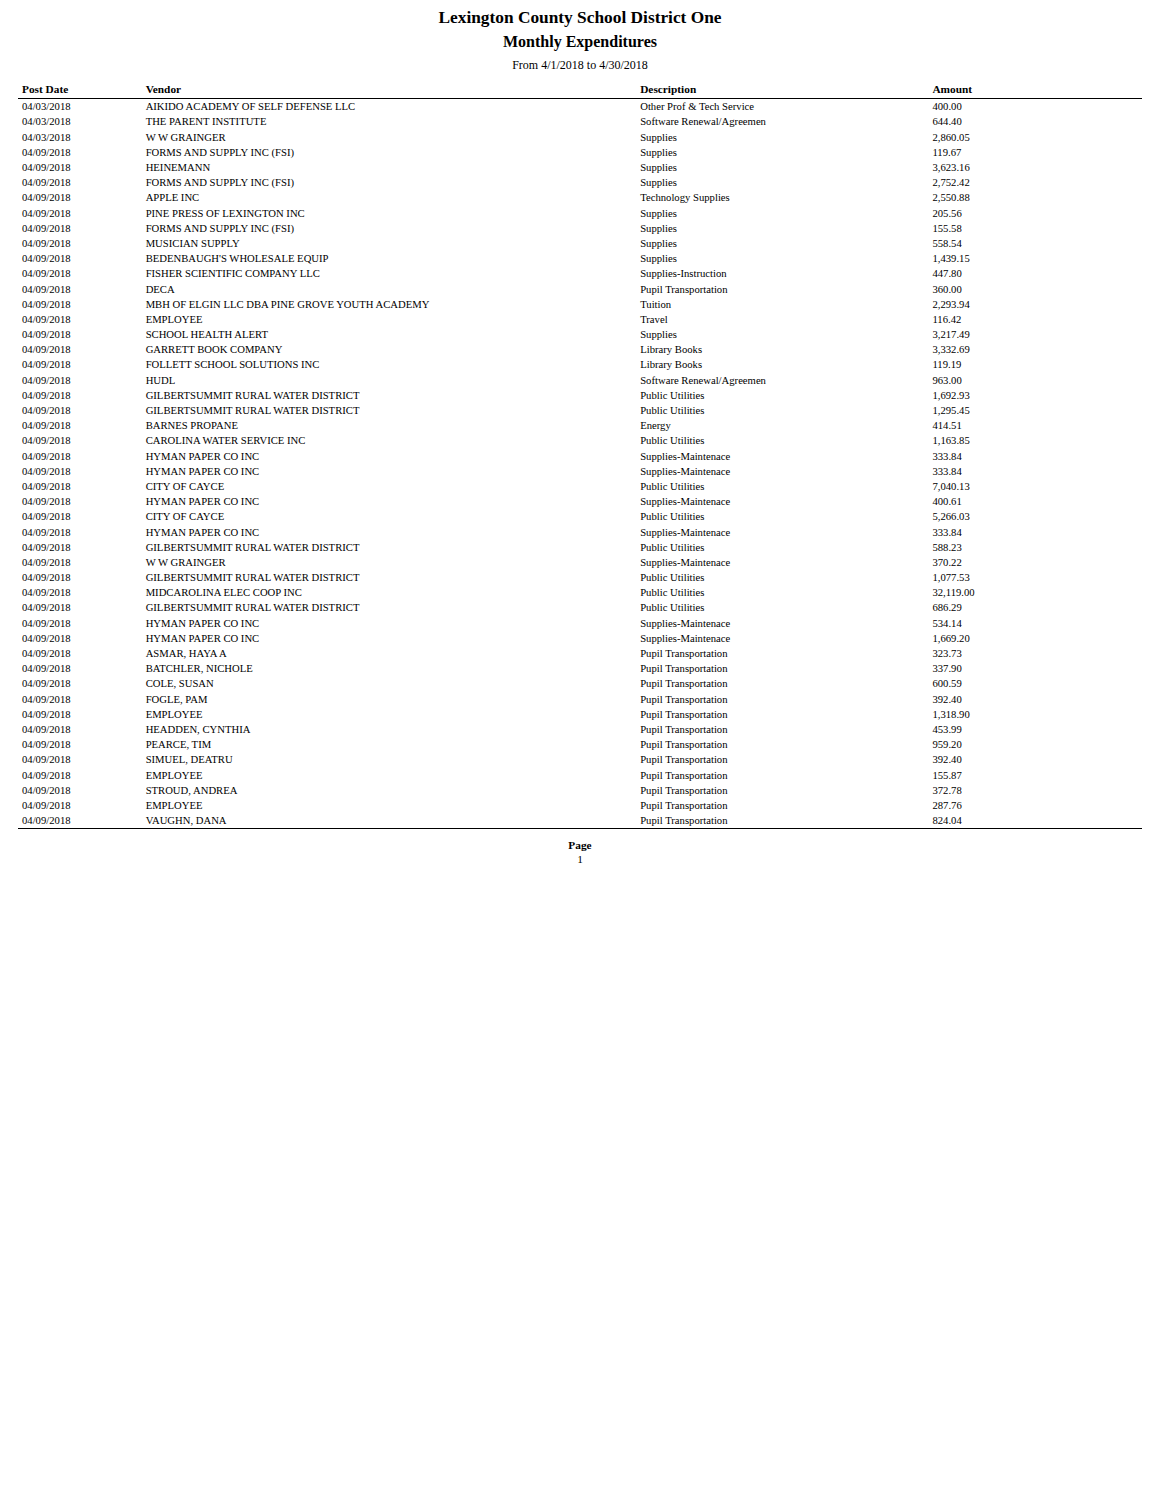Lexington County School District One
Monthly Expenditures
From 4/1/2018 to 4/30/2018
| Post Date | Vendor | Description | Amount |
| --- | --- | --- | --- |
| 04/03/2018 | AIKIDO ACADEMY OF SELF DEFENSE LLC | Other Prof & Tech Service | 400.00 |
| 04/03/2018 | THE PARENT INSTITUTE | Software Renewal/Agreemen | 644.40 |
| 04/03/2018 | W W GRAINGER | Supplies | 2,860.05 |
| 04/09/2018 | FORMS AND SUPPLY INC (FSI) | Supplies | 119.67 |
| 04/09/2018 | HEINEMANN | Supplies | 3,623.16 |
| 04/09/2018 | FORMS AND SUPPLY INC (FSI) | Supplies | 2,752.42 |
| 04/09/2018 | APPLE INC | Technology Supplies | 2,550.88 |
| 04/09/2018 | PINE PRESS OF LEXINGTON INC | Supplies | 205.56 |
| 04/09/2018 | FORMS AND SUPPLY INC (FSI) | Supplies | 155.58 |
| 04/09/2018 | MUSICIAN SUPPLY | Supplies | 558.54 |
| 04/09/2018 | BEDENBAUGH'S WHOLESALE EQUIP | Supplies | 1,439.15 |
| 04/09/2018 | FISHER SCIENTIFIC COMPANY LLC | Supplies-Instruction | 447.80 |
| 04/09/2018 | DECA | Pupil Transportation | 360.00 |
| 04/09/2018 | MBH OF ELGIN LLC DBA PINE GROVE YOUTH ACADEMY | Tuition | 2,293.94 |
| 04/09/2018 | EMPLOYEE | Travel | 116.42 |
| 04/09/2018 | SCHOOL HEALTH ALERT | Supplies | 3,217.49 |
| 04/09/2018 | GARRETT BOOK COMPANY | Library Books | 3,332.69 |
| 04/09/2018 | FOLLETT SCHOOL SOLUTIONS INC | Library Books | 119.19 |
| 04/09/2018 | HUDL | Software Renewal/Agreemen | 963.00 |
| 04/09/2018 | GILBERTSUMMIT RURAL WATER DISTRICT | Public Utilities | 1,692.93 |
| 04/09/2018 | GILBERTSUMMIT RURAL WATER DISTRICT | Public Utilities | 1,295.45 |
| 04/09/2018 | BARNES PROPANE | Energy | 414.51 |
| 04/09/2018 | CAROLINA WATER SERVICE INC | Public Utilities | 1,163.85 |
| 04/09/2018 | HYMAN PAPER CO INC | Supplies-Maintenace | 333.84 |
| 04/09/2018 | HYMAN PAPER CO INC | Supplies-Maintenace | 333.84 |
| 04/09/2018 | CITY OF CAYCE | Public Utilities | 7,040.13 |
| 04/09/2018 | HYMAN PAPER CO INC | Supplies-Maintenace | 400.61 |
| 04/09/2018 | CITY OF CAYCE | Public Utilities | 5,266.03 |
| 04/09/2018 | HYMAN PAPER CO INC | Supplies-Maintenace | 333.84 |
| 04/09/2018 | GILBERTSUMMIT RURAL WATER DISTRICT | Public Utilities | 588.23 |
| 04/09/2018 | W W GRAINGER | Supplies-Maintenace | 370.22 |
| 04/09/2018 | GILBERTSUMMIT RURAL WATER DISTRICT | Public Utilities | 1,077.53 |
| 04/09/2018 | MIDCAROLINA ELEC COOP INC | Public Utilities | 32,119.00 |
| 04/09/2018 | GILBERTSUMMIT RURAL WATER DISTRICT | Public Utilities | 686.29 |
| 04/09/2018 | HYMAN PAPER CO INC | Supplies-Maintenace | 534.14 |
| 04/09/2018 | HYMAN PAPER CO INC | Supplies-Maintenace | 1,669.20 |
| 04/09/2018 | ASMAR, HAYA A | Pupil Transportation | 323.73 |
| 04/09/2018 | BATCHLER, NICHOLE | Pupil Transportation | 337.90 |
| 04/09/2018 | COLE, SUSAN | Pupil Transportation | 600.59 |
| 04/09/2018 | FOGLE, PAM | Pupil Transportation | 392.40 |
| 04/09/2018 | EMPLOYEE | Pupil Transportation | 1,318.90 |
| 04/09/2018 | HEADDEN, CYNTHIA | Pupil Transportation | 453.99 |
| 04/09/2018 | PEARCE, TIM | Pupil Transportation | 959.20 |
| 04/09/2018 | SIMUEL, DEATRU | Pupil Transportation | 392.40 |
| 04/09/2018 | EMPLOYEE | Pupil Transportation | 155.87 |
| 04/09/2018 | STROUD, ANDREA | Pupil Transportation | 372.78 |
| 04/09/2018 | EMPLOYEE | Pupil Transportation | 287.76 |
| 04/09/2018 | VAUGHN, DANA | Pupil Transportation | 824.04 |
Page
1